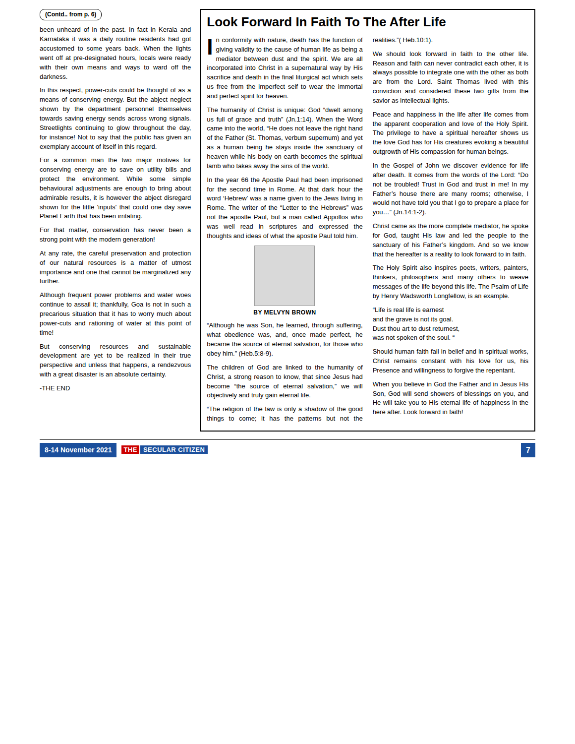(Contd.. from p. 6)
been unheard of in the past. In fact in Kerala and Karnataka it was a daily routine residents had got accustomed to some years back. When the lights went off at pre-designated hours, locals were ready with their own means and ways to ward off the darkness.
In this respect, power-cuts could be thought of as a means of conserving energy. But the abject neglect shown by the department personnel themselves towards saving energy sends across wrong signals. Streetlights continuing to glow throughout the day, for instance! Not to say that the public has given an exemplary account of itself in this regard.
For a common man the two major motives for conserving energy are to save on utility bills and protect the environment. While some simple behavioural adjustments are enough to bring about admirable results, it is however the abject disregard shown for the little 'inputs' that could one day save Planet Earth that has been irritating.
For that matter, conservation has never been a strong point with the modern generation!
At any rate, the careful preservation and protection of our natural resources is a matter of utmost importance and one that cannot be marginalized any further.
Although frequent power problems and water woes continue to assail it; thankfully, Goa is not in such a precarious situation that it has to worry much about power-cuts and rationing of water at this point of time!
But conserving resources and sustainable development are yet to be realized in their true perspective and unless that happens, a rendezvous with a great disaster is an absolute certainty.
-THE END
Look Forward In Faith To The After Life
In conformity with nature, death has the function of giving validity to the cause of human life as being a mediator between dust and the spirit. We are all incorporated into Christ in a supernatural way by His sacrifice and death in the final liturgical act which sets us free from the imperfect self to wear the immortal and perfect spirit for heaven.
The humanity of Christ is unique: God “dwelt among us full of grace and truth” (Jn.1:14). When the Word came into the world, “He does not leave the right hand of the Father (St. Thomas, verbum supernum) and yet as a human being he stays inside the sanctuary of heaven while his body on earth becomes the spiritual lamb who takes away the sins of the world.
In the year 66 the Apostle Paul had been imprisoned for the second time in Rome. At that dark hour the word ‘Hebrew’ was a name given to the Jews living in Rome. The writer of the “Letter to the Hebrews” was not the apostle Paul, but a man called Appollos who was well read in scriptures and expressed the thoughts and ideas of what the apostle Paul told him.
BY MELVYN BROWN
“Although he was Son, he learned, through suffering, what obedience was, and, once made perfect, he became the source of eternal salvation, for those who obey him.” (Heb.5:8-9).
The children of God are linked to the humanity of Christ, a strong reason to know, that since Jesus had become “the source of eternal salvation,” we will objectively and truly gain eternal life.
“The religion of the law is only a shadow of the good things to come; it has the patterns but not the realities.”( Heb.10:1).
We should look forward in faith to the other life. Reason and faith can never contradict each other, it is always possible to integrate one with the other as both are from the Lord. Saint Thomas lived with this conviction and considered these two gifts from the savior as intellectual lights.
Peace and happiness in the life after life comes from the apparent cooperation and love of the Holy Spirit. The privilege to have a spiritual hereafter shows us the love God has for His creatures evoking a beautiful outgrowth of His compassion for human beings.
In the Gospel of John we discover evidence for life after death. It comes from the words of the Lord: “Do not be troubled! Trust in God and trust in me! In my Father’s house there are many rooms; otherwise, I would not have told you that I go to prepare a place for you…” (Jn.14:1-2).
Christ came as the more complete mediator, he spoke for God, taught His law and led the people to the sanctuary of his Father’s kingdom. And so we know that the hereafter is a reality to look forward to in faith.
The Holy Spirit also inspires poets, writers, painters, thinkers, philosophers and many others to weave messages of the life beyond this life. The Psalm of Life by Henry Wadsworth Longfellow, is an example.
“Life is real life is earnest
and the grave is not its goal.
Dust thou art to dust returnest,
was not spoken of the soul. “
Should human faith fail in belief and in spiritual works, Christ remains constant with his love for us, his Presence and willingness to forgive the repentant.
When you believe in God the Father and in Jesus His Son, God will send showers of blessings on you, and He will take you to His eternal life of happiness in the here after. Look forward in faith!
8-14 November 2021 THE SECULAR CITIZEN 7